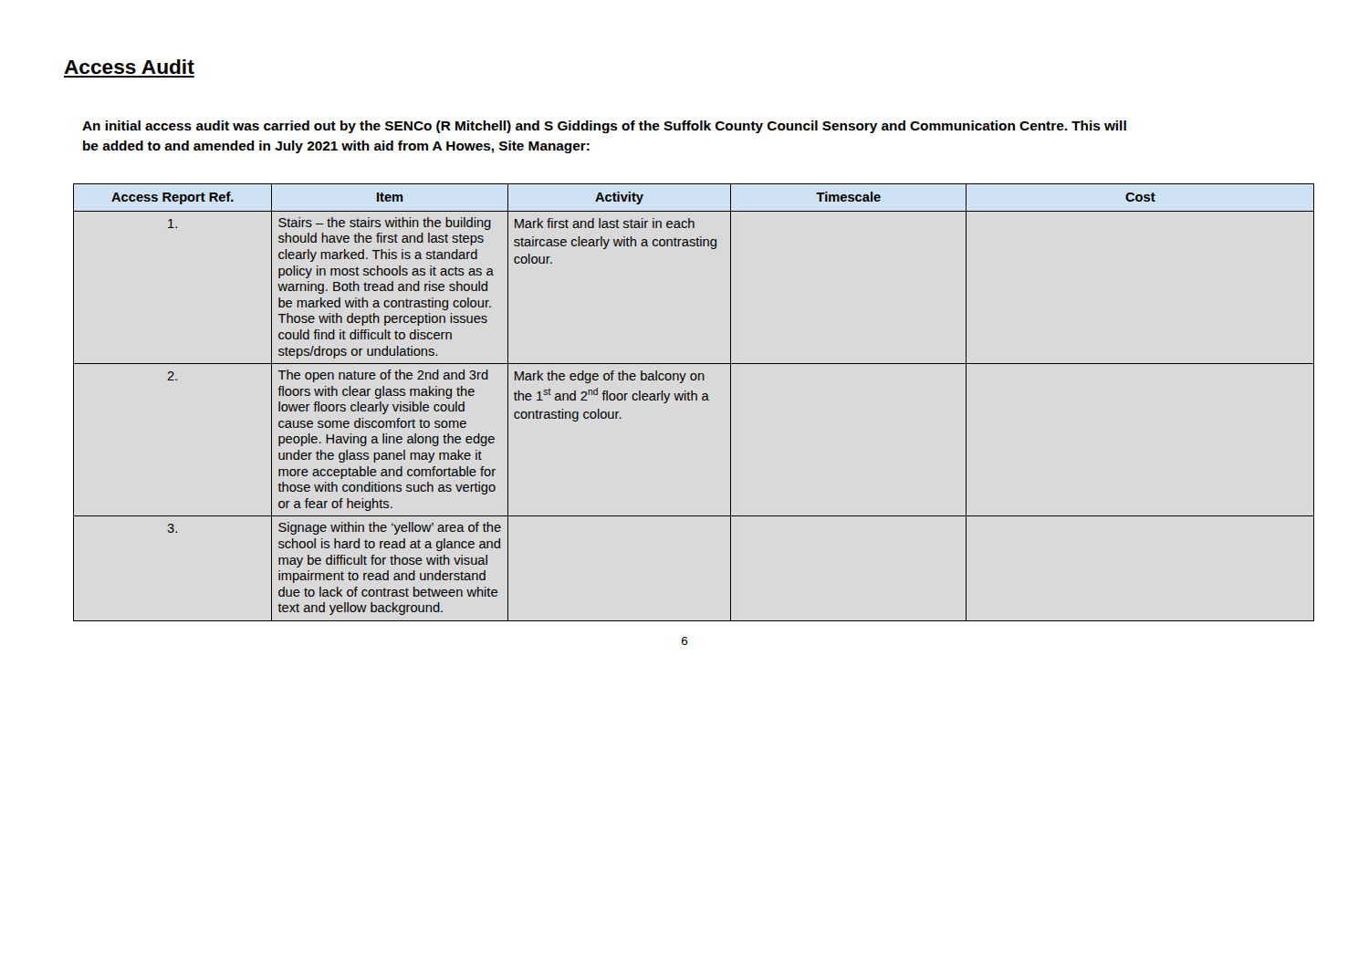Access Audit
An initial access audit was carried out by the SENCo (R Mitchell) and S Giddings of the Suffolk County Council Sensory and Communication Centre. This will be added to and amended in July 2021 with aid from A Howes, Site Manager:
| Access Report Ref. | Item | Activity | Timescale | Cost |
| --- | --- | --- | --- | --- |
| 1. | Stairs – the stairs within the building should have the first and last steps clearly marked. This is a standard policy in most schools as it acts as a warning. Both tread and rise should be marked with a contrasting colour. Those with depth perception issues could find it difficult to discern steps/drops or undulations. | Mark first and last stair in each staircase clearly with a contrasting colour. | | |
| 2. | The open nature of the 2nd and 3rd floors with clear glass making the lower floors clearly visible could cause some discomfort to some people. Having a line along the edge under the glass panel may make it more acceptable and comfortable for those with conditions such as vertigo or a fear of heights. | Mark the edge of the balcony on the 1 st and 2 nd floor clearly with a contrasting colour. | | |
| 3. | Signage within the ‘yellow’ area of the school is hard to read at a glance and may be difficult for those with visual impairment to read and understand due to lack of contrast between white text and yellow background. | | | |
6